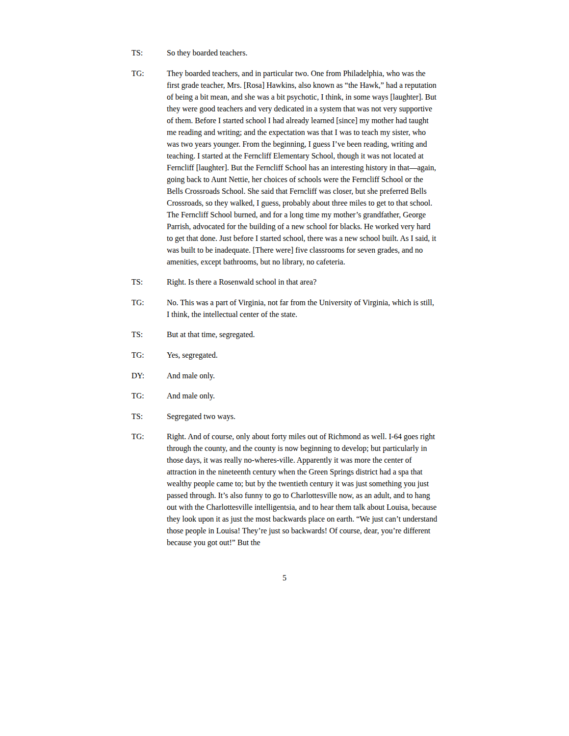TS:
So they boarded teachers.
TG:
They boarded teachers, and in particular two. One from Philadelphia, who was the first grade teacher, Mrs. [Rosa] Hawkins, also known as “the Hawk,” had a reputation of being a bit mean, and she was a bit psychotic, I think, in some ways [laughter]. But they were good teachers and very dedicated in a system that was not very supportive of them. Before I started school I had already learned [since] my mother had taught me reading and writing; and the expectation was that I was to teach my sister, who was two years younger. From the beginning, I guess I’ve been reading, writing and teaching. I started at the Ferncliff Elementary School, though it was not located at Ferncliff [laughter]. But the Ferncliff School has an interesting history in that—again, going back to Aunt Nettie, her choices of schools were the Ferncliff School or the Bells Crossroads School. She said that Ferncliff was closer, but she preferred Bells Crossroads, so they walked, I guess, probably about three miles to get to that school. The Ferncliff School burned, and for a long time my mother’s grandfather, George Parrish, advocated for the building of a new school for blacks. He worked very hard to get that done. Just before I started school, there was a new school built. As I said, it was built to be inadequate. [There were] five classrooms for seven grades, and no amenities, except bathrooms, but no library, no cafeteria.
TS:
Right. Is there a Rosenwald school in that area?
TG:
No. This was a part of Virginia, not far from the University of Virginia, which is still, I think, the intellectual center of the state.
TS:
But at that time, segregated.
TG:
Yes, segregated.
DY:
And male only.
TG:
And male only.
TS:
Segregated two ways.
TG:
Right. And of course, only about forty miles out of Richmond as well. I-64 goes right through the county, and the county is now beginning to develop; but particularly in those days, it was really no-wheres-ville. Apparently it was more the center of attraction in the nineteenth century when the Green Springs district had a spa that wealthy people came to; but by the twentieth century it was just something you just passed through. It’s also funny to go to Charlottesville now, as an adult, and to hang out with the Charlottesville intelligentsia, and to hear them talk about Louisa, because they look upon it as just the most backwards place on earth. “We just can’t understand those people in Louisa! They’re just so backwards! Of course, dear, you’re different because you got out!” But the
5